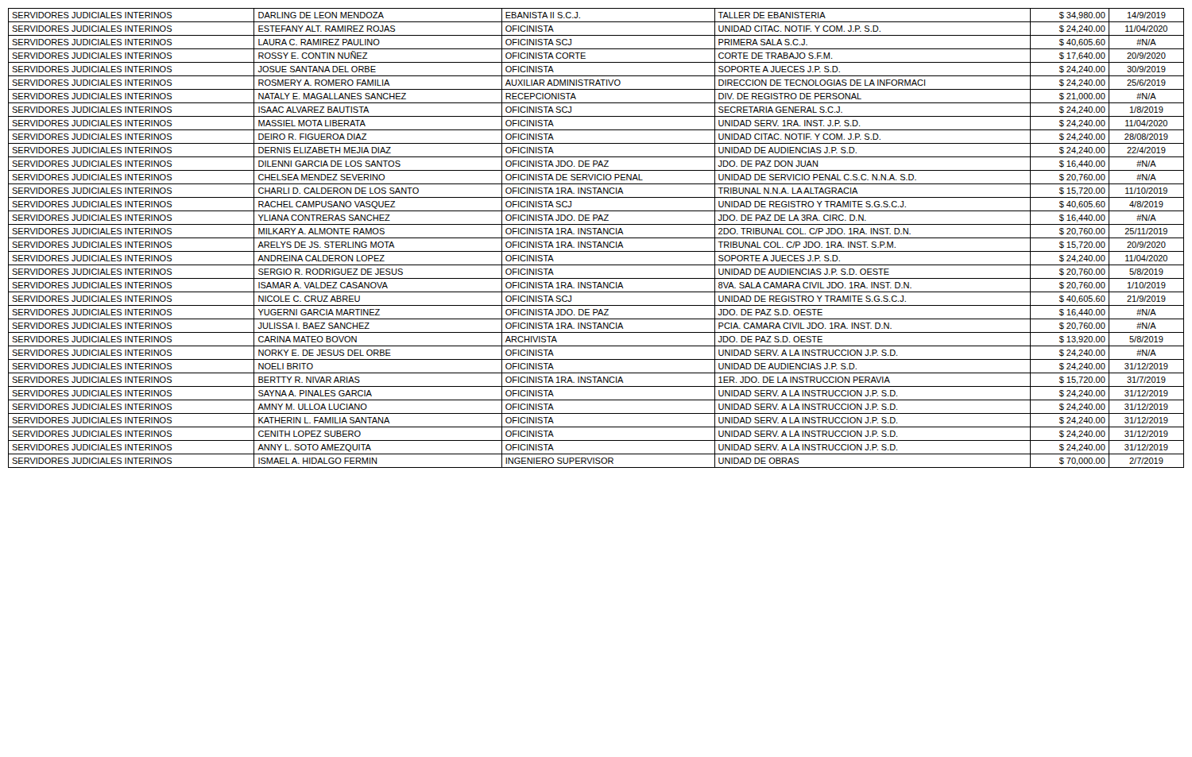| SERVIDORES JUDICIALES INTERINOS | DARLING DE LEON MENDOZA | EBANISTA II S.C.J. | TALLER DE EBANISTERIA | $ 34,980.00 | 14/9/2019 |
| SERVIDORES JUDICIALES INTERINOS | ESTEFANY ALT. RAMIREZ ROJAS | OFICINISTA | UNIDAD CITAC. NOTIF. Y COM. J.P. S.D. | $ 24,240.00 | 11/04/2020 |
| SERVIDORES JUDICIALES INTERINOS | LAURA C. RAMIREZ PAULINO | OFICINISTA SCJ | PRIMERA SALA S.C.J. | $ 40,605.60 | #N/A |
| SERVIDORES JUDICIALES INTERINOS | ROSSY E. CONTIN NUÑEZ | OFICINISTA CORTE | CORTE DE TRABAJO S.F.M. | $ 17,640.00 | 20/9/2020 |
| SERVIDORES JUDICIALES INTERINOS | JOSUE SANTANA DEL ORBE | OFICINISTA | SOPORTE A JUECES J.P. S.D. | $ 24,240.00 | 30/9/2019 |
| SERVIDORES JUDICIALES INTERINOS | ROSMERY A. ROMERO FAMILIA | AUXILIAR ADMINISTRATIVO | DIRECCION DE TECNOLOGIAS DE LA INFORMACI | $ 24,240.00 | 25/6/2019 |
| SERVIDORES JUDICIALES INTERINOS | NATALY E. MAGALLANES SANCHEZ | RECEPCIONISTA | DIV. DE REGISTRO DE PERSONAL | $ 21,000.00 | #N/A |
| SERVIDORES JUDICIALES INTERINOS | ISAAC ALVAREZ BAUTISTA | OFICINISTA SCJ | SECRETARIA GENERAL S.C.J. | $ 24,240.00 | 1/8/2019 |
| SERVIDORES JUDICIALES INTERINOS | MASSIEL MOTA LIBERATA | OFICINISTA | UNIDAD SERV. 1RA. INST. J.P. S.D. | $ 24,240.00 | 11/04/2020 |
| SERVIDORES JUDICIALES INTERINOS | DEIRO R. FIGUEROA DIAZ | OFICINISTA | UNIDAD CITAC. NOTIF. Y COM. J.P. S.D. | $ 24,240.00 | 28/08/2019 |
| SERVIDORES JUDICIALES INTERINOS | DERNIS ELIZABETH MEJIA DIAZ | OFICINISTA | UNIDAD DE AUDIENCIAS J.P. S.D. | $ 24,240.00 | 22/4/2019 |
| SERVIDORES JUDICIALES INTERINOS | DILENNI GARCIA DE LOS SANTOS | OFICINISTA JDO. DE PAZ | JDO. DE PAZ DON JUAN | $ 16,440.00 | #N/A |
| SERVIDORES JUDICIALES INTERINOS | CHELSEA MENDEZ SEVERINO | OFICINISTA DE SERVICIO PENAL | UNIDAD DE SERVICIO PENAL C.S.C. N.N.A. S.D. | $ 20,760.00 | #N/A |
| SERVIDORES JUDICIALES INTERINOS | CHARLI D. CALDERON DE LOS SANTO | OFICINISTA 1RA. INSTANCIA | TRIBUNAL N.N.A. LA ALTAGRACIA | $ 15,720.00 | 11/10/2019 |
| SERVIDORES JUDICIALES INTERINOS | RACHEL CAMPUSANO VASQUEZ | OFICINISTA SCJ | UNIDAD DE REGISTRO Y TRAMITE S.G.S.C.J. | $ 40,605.60 | 4/8/2019 |
| SERVIDORES JUDICIALES INTERINOS | YLIANA CONTRERAS SANCHEZ | OFICINISTA JDO. DE PAZ | JDO. DE PAZ DE LA 3RA. CIRC. D.N. | $ 16,440.00 | #N/A |
| SERVIDORES JUDICIALES INTERINOS | MILKARY A. ALMONTE RAMOS | OFICINISTA 1RA. INSTANCIA | 2DO. TRIBUNAL COL. C/P JDO. 1RA. INST. D.N. | $ 20,760.00 | 25/11/2019 |
| SERVIDORES JUDICIALES INTERINOS | ARELYS DE JS. STERLING MOTA | OFICINISTA 1RA. INSTANCIA | TRIBUNAL COL. C/P JDO. 1RA. INST. S.P.M. | $ 15,720.00 | 20/9/2020 |
| SERVIDORES JUDICIALES INTERINOS | ANDREINA CALDERON LOPEZ | OFICINISTA | SOPORTE A JUECES J.P. S.D. | $ 24,240.00 | 11/04/2020 |
| SERVIDORES JUDICIALES INTERINOS | SERGIO R. RODRIGUEZ DE JESUS | OFICINISTA | UNIDAD DE AUDIENCIAS J.P. S.D. OESTE | $ 20,760.00 | 5/8/2019 |
| SERVIDORES JUDICIALES INTERINOS | ISAMAR A. VALDEZ CASANOVA | OFICINISTA 1RA. INSTANCIA | 8VA. SALA CAMARA CIVIL JDO. 1RA. INST. D.N. | $ 20,760.00 | 1/10/2019 |
| SERVIDORES JUDICIALES INTERINOS | NICOLE C. CRUZ ABREU | OFICINISTA SCJ | UNIDAD DE REGISTRO Y TRAMITE S.G.S.C.J. | $ 40,605.60 | 21/9/2019 |
| SERVIDORES JUDICIALES INTERINOS | YUGERNI GARCIA MARTINEZ | OFICINISTA JDO. DE PAZ | JDO. DE PAZ S.D. OESTE | $ 16,440.00 | #N/A |
| SERVIDORES JUDICIALES INTERINOS | JULISSA I. BAEZ SANCHEZ | OFICINISTA 1RA. INSTANCIA | PCIA. CAMARA CIVIL JDO. 1RA. INST. D.N. | $ 20,760.00 | #N/A |
| SERVIDORES JUDICIALES INTERINOS | CARINA MATEO BOVON | ARCHIVISTA | JDO. DE PAZ S.D. OESTE | $ 13,920.00 | 5/8/2019 |
| SERVIDORES JUDICIALES INTERINOS | NORKY E. DE JESUS DEL ORBE | OFICINISTA | UNIDAD SERV. A LA INSTRUCCION J.P. S.D. | $ 24,240.00 | #N/A |
| SERVIDORES JUDICIALES INTERINOS | NOELI BRITO | OFICINISTA | UNIDAD DE AUDIENCIAS J.P. S.D. | $ 24,240.00 | 31/12/2019 |
| SERVIDORES JUDICIALES INTERINOS | BERTTY R. NIVAR ARIAS | OFICINISTA 1RA. INSTANCIA | 1ER. JDO. DE LA INSTRUCCION PERAVIA | $ 15,720.00 | 31/7/2019 |
| SERVIDORES JUDICIALES INTERINOS | SAYNA A. PINALES GARCIA | OFICINISTA | UNIDAD SERV. A LA INSTRUCCION J.P. S.D. | $ 24,240.00 | 31/12/2019 |
| SERVIDORES JUDICIALES INTERINOS | AMNY M. ULLOA LUCIANO | OFICINISTA | UNIDAD SERV. A LA INSTRUCCION J.P. S.D. | $ 24,240.00 | 31/12/2019 |
| SERVIDORES JUDICIALES INTERINOS | KATHERIN L. FAMILIA SANTANA | OFICINISTA | UNIDAD SERV. A LA INSTRUCCION J.P. S.D. | $ 24,240.00 | 31/12/2019 |
| SERVIDORES JUDICIALES INTERINOS | CENITH LOPEZ SUBERO | OFICINISTA | UNIDAD SERV. A LA INSTRUCCION J.P. S.D. | $ 24,240.00 | 31/12/2019 |
| SERVIDORES JUDICIALES INTERINOS | ANNY L. SOTO AMEZQUITA | OFICINISTA | UNIDAD SERV. A LA INSTRUCCION J.P. S.D. | $ 24,240.00 | 31/12/2019 |
| SERVIDORES JUDICIALES INTERINOS | ISMAEL A. HIDALGO FERMIN | INGENIERO SUPERVISOR | UNIDAD DE OBRAS | $ 70,000.00 | 2/7/2019 |